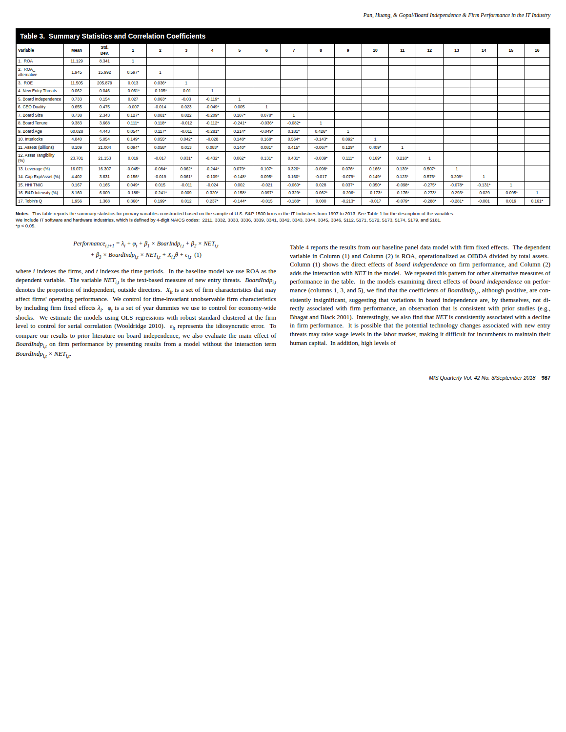Pan, Huang, & Gopal/Board Independence & Firm Performance in the IT Industry
Table 3. Summary Statistics and Correlation Coefficients
| Variable | Mean | Std. Dev. | 1 | 2 | 3 | 4 | 5 | 6 | 7 | 8 | 9 | 10 | 11 | 12 | 13 | 14 | 15 | 16 |
| --- | --- | --- | --- | --- | --- | --- | --- | --- | --- | --- | --- | --- | --- | --- | --- | --- | --- | --- |
| 1. ROA | 11.129 | 8.341 | 1 | | | | | | | | | | | | | | | |
| 2. ROA_ alternative | 1.945 | 15.992 | 0.597* | 1 | | | | | | | | | | | | | | |
| 3. ROE | 11.505 | 205.879 | 0.013 | 0.036* | 1 | | | | | | | | | | | | | |
| 4. New Entry Threats | 0.062 | 0.046 | -0.061* | -0.105* | -0.01 | 1 | | | | | | | | | | | | |
| 5. Board Independence | 0.733 | 0.154 | 0.027 | 0.063* | -0.03 | -0.119* | 1 | | | | | | | | | | | |
| 6. CEO Duality | 0.655 | 0.475 | -0.007 | -0.014 | 0.023 | -0.049* | 0.005 | 1 | | | | | | | | | | |
| 7. Board Size | 8.738 | 2.343 | 0.127* | 0.081* | 0.022 | -0.209* | 0.187* | 0.078* | 1 | | | | | | | | | |
| 8. Board Tenure | 9.383 | 3.668 | 0.111* | 0.118* | -0.012 | -0.112* | -0.241* | -0.036* | -0.082* | 1 | | | | | | | | |
| 9. Board Age | 60.028 | 4.443 | 0.054* | 0.117* | -0.011 | -0.281* | 0.214* | -0.049* | 0.181* | 0.426* | 1 | | | | | | | |
| 10. Interlocks | 4.840 | 5.054 | 0.149* | 0.055* | 0.042* | -0.028 | 0.148* | 0.168* | 0.564* | -0.143* | 0.092* | 1 | | | | | | |
| 11. Assets (Billions) | 8.109 | 21.004 | 0.094* | 0.058* | 0.013 | 0.083* | 0.140* | 0.081* | 0.415* | -0.067* | 0.129* | 0.409* | 1 | | | | | |
| 12. Asset Tangibility (%) | 23.701 | 21.153 | 0.019 | -0.017 | 0.031* | -0.432* | 0.062* | 0.131* | 0.431* | -0.039* | 0.111* | 0.169* | 0.218* | 1 | | | | |
| 13. Leverage (%) | 16.071 | 16.307 | -0.045* | -0.084* | 0.062* | -0.244* | 0.079* | 0.107* | 0.320* | -0.098* | 0.076* | 0.166* | 0.139* | 0.507* | 1 | | | |
| 14. Cap Exp/Asset (%) | 4.402 | 3.631 | 0.156* | -0.019 | 0.061* | -0.109* | -0.148* | 0.095* | 0.160* | -0.017 | -0.079* | 0.149* | 0.123* | 0.576* | 0.209* | 1 | | |
| 15. HHI TNIC | 0.167 | 0.165 | 0.049* | 0.015 | -0.011 | -0.024 | 0.002 | -0.021 | -0.060* | 0.028 | 0.037* | 0.050* | -0.098* | -0.275* | -0.078* | -0.131* | 1 | |
| 16. R&D Intensity (%) | 8.160 | 6.009 | -0.186* | -0.241* | 0.009 | 0.320* | -0.158* | -0.097* | -0.329* | -0.062* | -0.206* | -0.173* | -0.176* | -0.273* | -0.293* | -0.029 | -0.095* | 1 |
| 17. Tobin's Q | 1.956 | 1.368 | 0.366* | 0.199* | 0.012 | 0.237* | -0.144* | -0.015 | -0.188* | 0.000 | -0.213* | -0.017 | -0.079* | -0.288* | -0.281* | -0.001 | 0.019 | 0.161* |
Notes: This table reports the summary statistics for primary variables constructed based on the sample of U.S. S&P 1500 firms in the IT Industries from 1997 to 2013. See Table 1 for the description of the variables.
We include IT software and hardware Industries, which is defined by 4-digit NAICS codes: 2211, 3332, 3333, 3336, 3339, 3341, 3342, 3343, 3344, 3345, 3346, 5112, 5171, 5172, 5173, 5174, 5179, and 5181.
*p < 0.05.
Performancei,t+1 = λi + φt + β1 × BoarIndpi,t + β2 × NETi,t
+ β3 × BoardIndpi,t × NETi,t + Xi,tθ + εi,t (1)
where i indexes the firms, and t indexes the time periods. In the baseline model we use ROA as the dependent variable. The variable NETi,t is the text-based measure of new entry threats. BoardIndpi,t denotes the proportion of independent, outside directors. Xit is a set of firm characteristics that may affect firms' operating performance. We control for time-invariant unobservable firm characteristics by including firm fixed effects λi. φt is a set of year dummies we use to control for economy-wide shocks. We estimate the models using OLS regressions with robust standard clustered at the firm level to control for serial correlation (Wooldridge 2010). εit represents the idiosyncratic error. To compare our results to prior literature on board independence, we also evaluate the main effect of BoardIndpi,t on firm performance by presenting results from a model without the interaction term BoardIndpi,t × NETi,t.
Table 4 reports the results from our baseline panel data model with firm fixed effects. The dependent variable in Column (1) and Column (2) is ROA, operationalized as OIBDA divided by total assets. Column (1) shows the direct effects of board independence on firm performance, and Column (2) adds the interaction with NET in the model. We repeated this pattern for other alternative measures of performance in the table. In the models examining direct effects of board independence on performance (columns 1, 3, and 5), we find that the coefficients of BoardIndpi,t, although positive, are consistently insignificant, suggesting that variations in board independence are, by themselves, not directly associated with firm performance, an observation that is consistent with prior studies (e.g., Bhagat and Black 2001). Interestingly, we also find that NET is consistently associated with a decline in firm performance. It is possible that the potential technology changes associated with new entry threats may raise wage levels in the labor market, making it difficult for incumbents to maintain their human capital. In addition, high levels of
MIS Quarterly Vol. 42 No. 3/September 2018 987